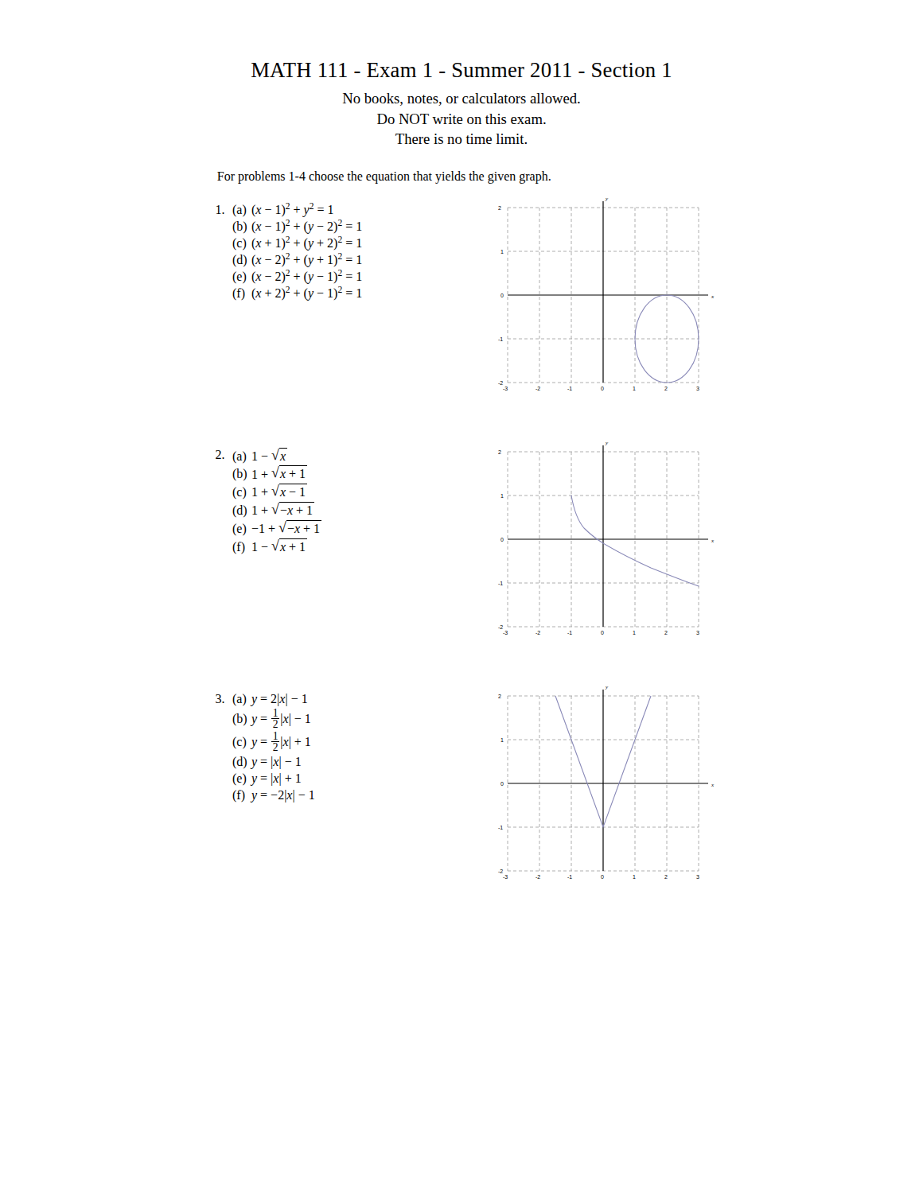MATH 111 - Exam 1 - Summer 2011 - Section 1
No books, notes, or calculators allowed.
Do NOT write on this exam.
There is no time limit.
For problems 1-4 choose the equation that yields the given graph.
1.
(a)(x − 1)2 + y2 = 1
(b)(x − 1)2 + (y − 2)2 = 1
(c)(x + 1)2 + (y + 2)2 = 1
(d)(x − 2)2 + (y + 1)2 = 1
(e)(x − 2)2 + (y − 1)2 = 1
(f)(x + 2)2 + (y − 1)2 = 1
x y -3 -2 -1 0 1 2 3 2 1 0 -1 -2
2.
(a) 1 − x
(b) 1 + x + 1
(c) 1 + x − 1
(d) 1 + −x + 1
(e)−1 + −x + 1
(f) 1 − x + 1
x y -3 -2 -1 0 1 2 3 2 1 0 -1 -2
3.
(a) y = 2|x| − 1
(b) y = 12|x| − 1
(c) y = 12|x| + 1
(d) y = |x| − 1
(e) y = |x| + 1
(f) y = −2|x| − 1
x y -3 -2 -1 0 1 2 3 2 1 0 -1 -2